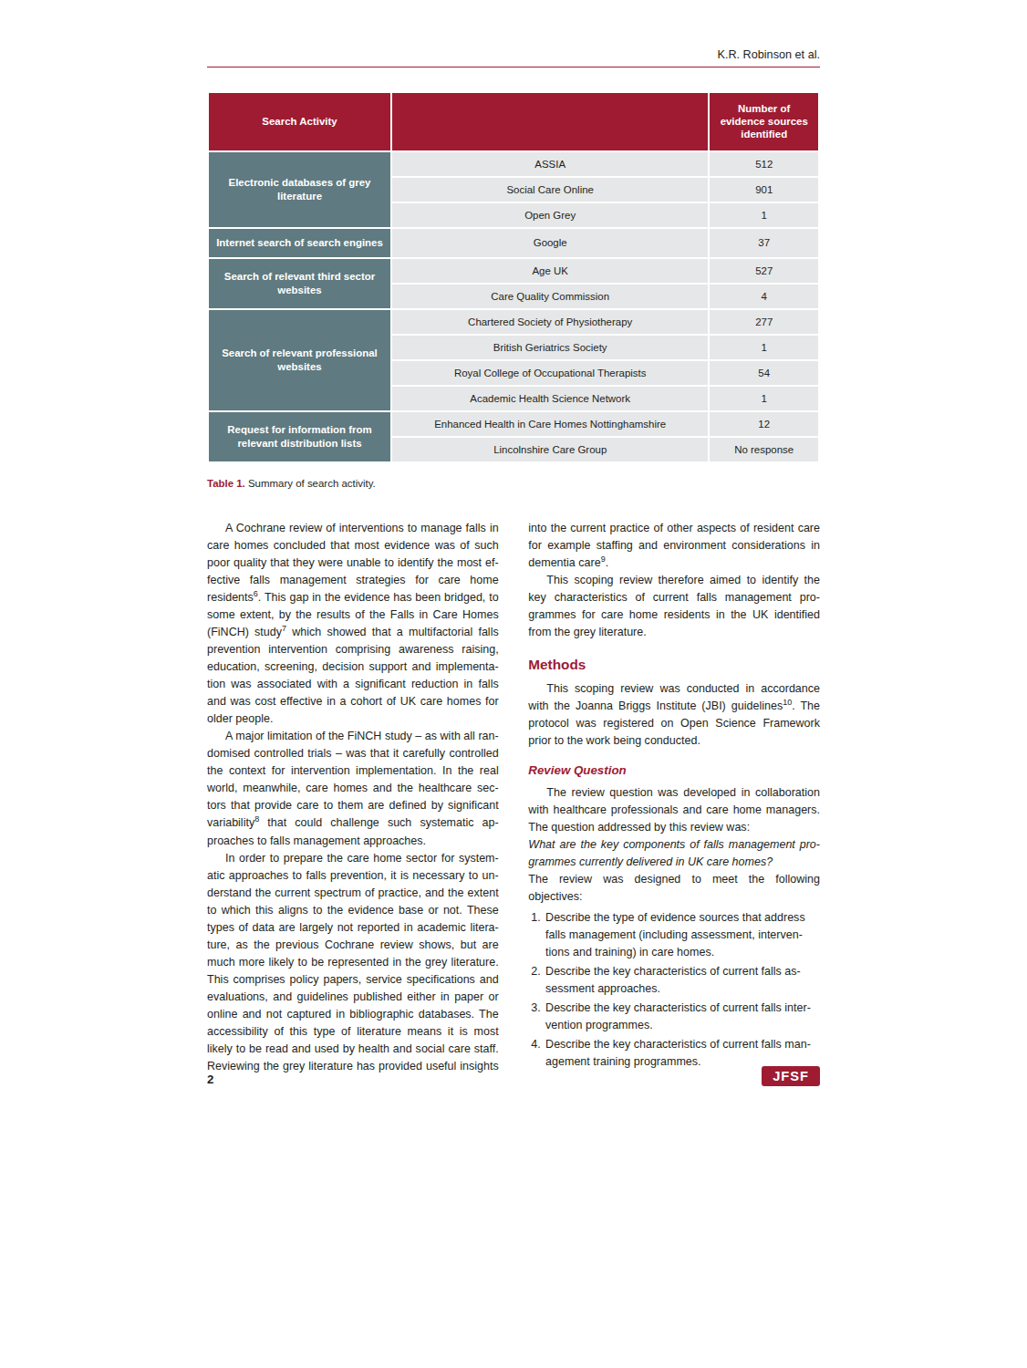K.R. Robinson et al.
| Search Activity | | Number of evidence sources identified |
| --- | --- | --- |
| Electronic databases of grey literature | ASSIA | 512 |
| Social Care Online | 901 |
| Open Grey | 1 |
| Internet search of search engines | Google | 37 |
| Search of relevant third sector websites | Age UK | 527 |
| Care Quality Commission | 4 |
| Search of relevant professional websites | Chartered Society of Physiotherapy | 277 |
| British Geriatrics Society | 1 |
| Royal College of Occupational Therapists | 54 |
| Academic Health Science Network | 1 |
| Request for information from relevant distribution lists | Enhanced Health in Care Homes Nottinghamshire | 12 |
| Lincolnshire Care Group | No response |
Table 1. Summary of search activity.
A Cochrane review of interventions to manage falls in care homes concluded that most evidence was of such poor quality that they were unable to identify the most effective falls management strategies for care home residents6. This gap in the evidence has been bridged, to some extent, by the results of the Falls in Care Homes (FiNCH) study7 which showed that a multifactorial falls prevention intervention comprising awareness raising, education, screening, decision support and implementation was associated with a significant reduction in falls and was cost effective in a cohort of UK care homes for older people.
A major limitation of the FiNCH study – as with all randomised controlled trials – was that it carefully controlled the context for intervention implementation. In the real world, meanwhile, care homes and the healthcare sectors that provide care to them are defined by significant variability8 that could challenge such systematic approaches to falls management approaches.
In order to prepare the care home sector for systematic approaches to falls prevention, it is necessary to understand the current spectrum of practice, and the extent to which this aligns to the evidence base or not. These types of data are largely not reported in academic literature, as the previous Cochrane review shows, but are much more likely to be represented in the grey literature. This comprises policy papers, service specifications and evaluations, and guidelines published either in paper or online and not captured in bibliographic databases. The accessibility of this type of literature means it is most likely to be read and used by health and social care staff. Reviewing the grey literature has provided useful insights into the current practice of other aspects of resident care for example staffing and environment considerations in dementia care9.
This scoping review therefore aimed to identify the key characteristics of current falls management programmes for care home residents in the UK identified from the grey literature.
Methods
This scoping review was conducted in accordance with the Joanna Briggs Institute (JBI) guidelines10. The protocol was registered on Open Science Framework prior to the work being conducted.
Review Question
The review question was developed in collaboration with healthcare professionals and care home managers. The question addressed by this review was:
What are the key components of falls management programmes currently delivered in UK care homes?
The review was designed to meet the following objectives:
Describe the type of evidence sources that address falls management (including assessment, interventions and training) in care homes.
Describe the key characteristics of current falls assessment approaches.
Describe the key characteristics of current falls intervention programmes.
Describe the key characteristics of current falls management training programmes.
2
JFSF